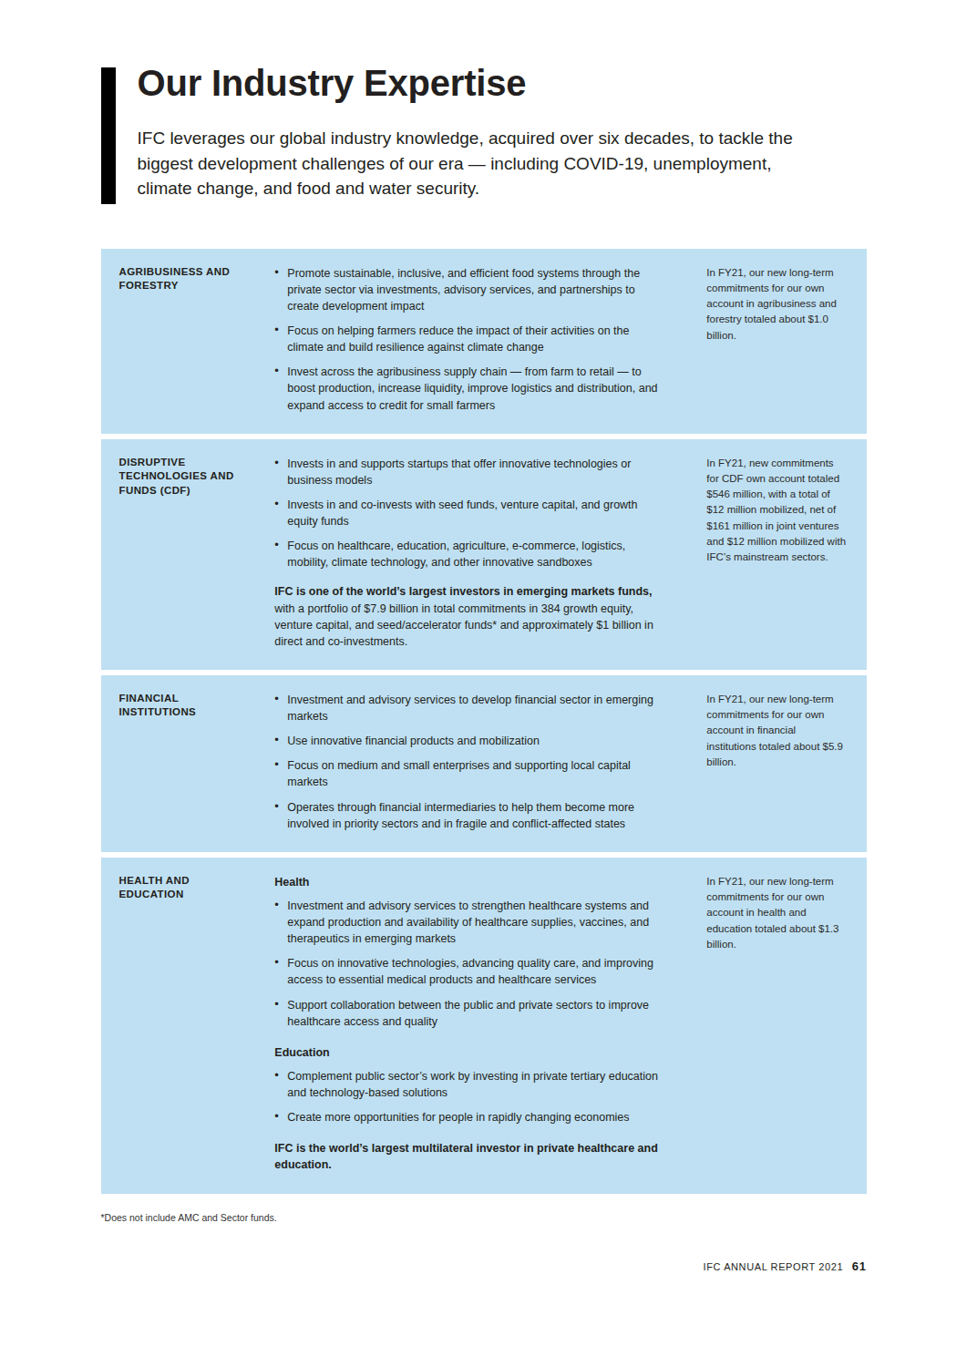Our Industry Expertise
IFC leverages our global industry knowledge, acquired over six decades, to tackle the biggest development challenges of our era — including COVID-19, unemployment, climate change, and food and water security.
| Agribusiness and Forestry | Promote sustainable, inclusive, and efficient food systems through the private sector via investments, advisory services, and partnerships to create development impact Focus on helping farmers reduce the impact of their activities on the climate and build resilience against climate change Invest across the agribusiness supply chain — from farm to retail — to boost production, increase liquidity, improve logistics and distribution, and expand access to credit for small farmers | In FY21, our new long-term commitments for our own account in agribusiness and forestry totaled about $1.0 billion. |
| Disruptive Technologies and Funds (CDF) | Invests in and supports startups that offer innovative technologies or business models Invests in and co-invests with seed funds, venture capital, and growth equity funds Focus on healthcare, education, agriculture, e-commerce, logistics, mobility, climate technology, and other innovative sandboxes IFC is one of the world’s largest investors in emerging markets funds, with a portfolio of $7.9 billion in total commitments in 384 growth equity, venture capital, and seed/accelerator funds* and approximately $1 billion in direct and co-investments. | In FY21, new commitments for CDF own account totaled $546 million, with a total of $12 million mobilized, net of $161 million in joint ventures and $12 million mobilized with IFC’s mainstream sectors. |
| Financial Institutions | Investment and advisory services to develop financial sector in emerging markets Use innovative financial products and mobilization Focus on medium and small enterprises and supporting local capital markets Operates through financial intermediaries to help them become more involved in priority sectors and in fragile and conflict-affected states | In FY21, our new long-term commitments for our own account in financial institutions totaled about $5.9 billion. |
| Health and Education | Health Investment and advisory services to strengthen healthcare systems and expand production and availability of healthcare supplies, vaccines, and therapeutics in emerging markets Focus on innovative technologies, advancing quality care, and improving access to essential medical products and healthcare services Support collaboration between the public and private sectors to improve healthcare access and quality Education Complement public sector’s work by investing in private tertiary education and technology-based solutions Create more opportunities for people in rapidly changing economies IFC is the world’s largest multilateral investor in private healthcare and education. | In FY21, our new long-term commitments for our own account in health and education totaled about $1.3 billion. |
*Does not include AMC and Sector funds.
IFC ANNUAL REPORT 2021 61